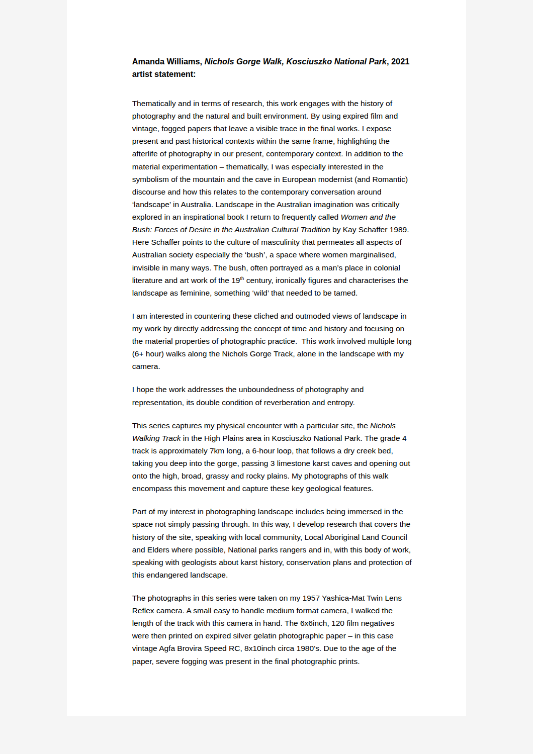Amanda Williams, Nichols Gorge Walk, Kosciuszko National Park, 2021
artist statement:
Thematically and in terms of research, this work engages with the history of photography and the natural and built environment. By using expired film and vintage, fogged papers that leave a visible trace in the final works. I expose present and past historical contexts within the same frame, highlighting the afterlife of photography in our present, contemporary context. In addition to the material experimentation – thematically, I was especially interested in the symbolism of the mountain and the cave in European modernist (and Romantic) discourse and how this relates to the contemporary conversation around ‘landscape’ in Australia. Landscape in the Australian imagination was critically explored in an inspirational book I return to frequently called Women and the Bush: Forces of Desire in the Australian Cultural Tradition by Kay Schaffer 1989. Here Schaffer points to the culture of masculinity that permeates all aspects of Australian society especially the ‘bush’, a space where women marginalised, invisible in many ways. The bush, often portrayed as a man’s place in colonial literature and art work of the 19th century, ironically figures and characterises the landscape as feminine, something ‘wild’ that needed to be tamed.
I am interested in countering these cliched and outmoded views of landscape in my work by directly addressing the concept of time and history and focusing on the material properties of photographic practice. This work involved multiple long (6+ hour) walks along the Nichols Gorge Track, alone in the landscape with my camera.
I hope the work addresses the unboundedness of photography and representation, its double condition of reverberation and entropy.
This series captures my physical encounter with a particular site, the Nichols Walking Track in the High Plains area in Kosciuszko National Park. The grade 4 track is approximately 7km long, a 6-hour loop, that follows a dry creek bed, taking you deep into the gorge, passing 3 limestone karst caves and opening out onto the high, broad, grassy and rocky plains. My photographs of this walk encompass this movement and capture these key geological features.
Part of my interest in photographing landscape includes being immersed in the space not simply passing through. In this way, I develop research that covers the history of the site, speaking with local community, Local Aboriginal Land Council and Elders where possible, National parks rangers and in, with this body of work, speaking with geologists about karst history, conservation plans and protection of this endangered landscape.
The photographs in this series were taken on my 1957 Yashica-Mat Twin Lens Reflex camera. A small easy to handle medium format camera, I walked the length of the track with this camera in hand. The 6x6inch, 120 film negatives were then printed on expired silver gelatin photographic paper – in this case vintage Agfa Brovira Speed RC, 8x10inch circa 1980’s. Due to the age of the paper, severe fogging was present in the final photographic prints.